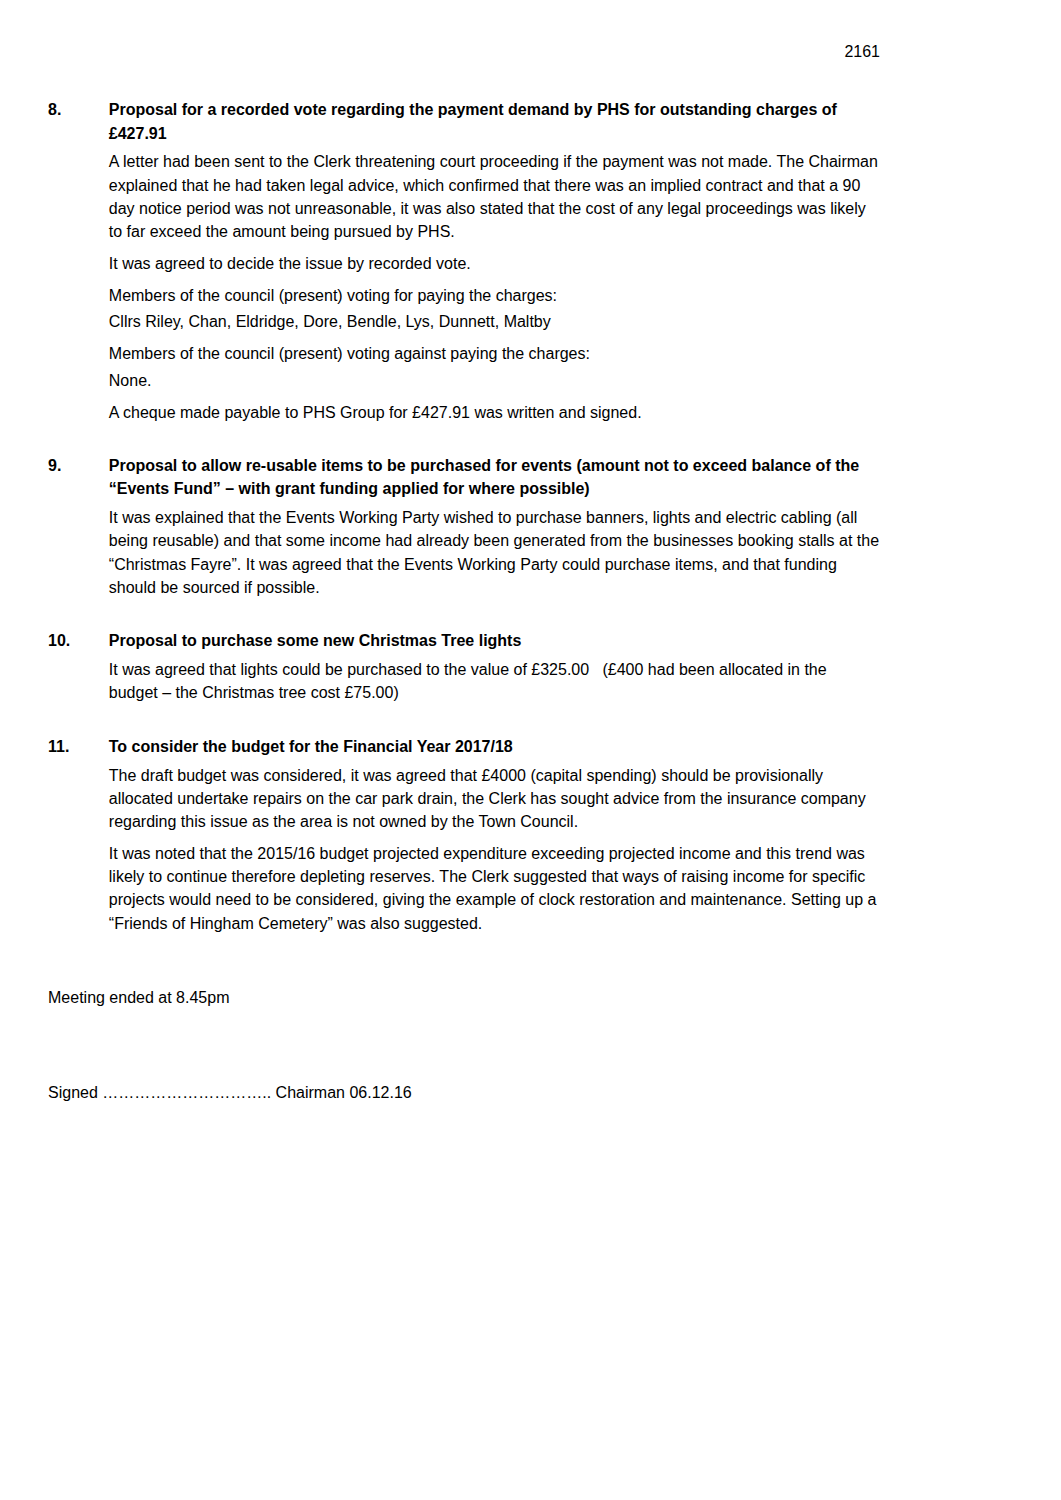2161
8. Proposal for a recorded vote regarding the payment demand by PHS for outstanding charges of £427.91
A letter had been sent to the Clerk threatening court proceeding if the payment was not made. The Chairman explained that he had taken legal advice, which confirmed that there was an implied contract and that a 90 day notice period was not unreasonable, it was also stated that the cost of any legal proceedings was likely to far exceed the amount being pursued by PHS.
It was agreed to decide the issue by recorded vote.
Members of the council (present) voting for paying the charges:
Cllrs Riley, Chan, Eldridge, Dore, Bendle, Lys, Dunnett, Maltby
Members of the council (present) voting against paying the charges:
None.
A cheque made payable to PHS Group for £427.91 was written and signed.
9. Proposal to allow re-usable items to be purchased for events (amount not to exceed balance of the “Events Fund” – with grant funding applied for where possible)
It was explained that the Events Working Party wished to purchase banners, lights and electric cabling (all being reusable) and that some income had already been generated from the businesses booking stalls at the “Christmas Fayre”. It was agreed that the Events Working Party could purchase items, and that funding should be sourced if possible.
10. Proposal to purchase some new Christmas Tree lights
It was agreed that lights could be purchased to the value of £325.00 (£400 had been allocated in the budget – the Christmas tree cost £75.00)
11. To consider the budget for the Financial Year 2017/18
The draft budget was considered, it was agreed that £4000 (capital spending) should be provisionally allocated undertake repairs on the car park drain, the Clerk has sought advice from the insurance company regarding this issue as the area is not owned by the Town Council.
It was noted that the 2015/16 budget projected expenditure exceeding projected income and this trend was likely to continue therefore depleting reserves. The Clerk suggested that ways of raising income for specific projects would need to be considered, giving the example of clock restoration and maintenance. Setting up a “Friends of Hingham Cemetery” was also suggested.
Meeting ended at 8.45pm
Signed ………………………….. Chairman 06.12.16